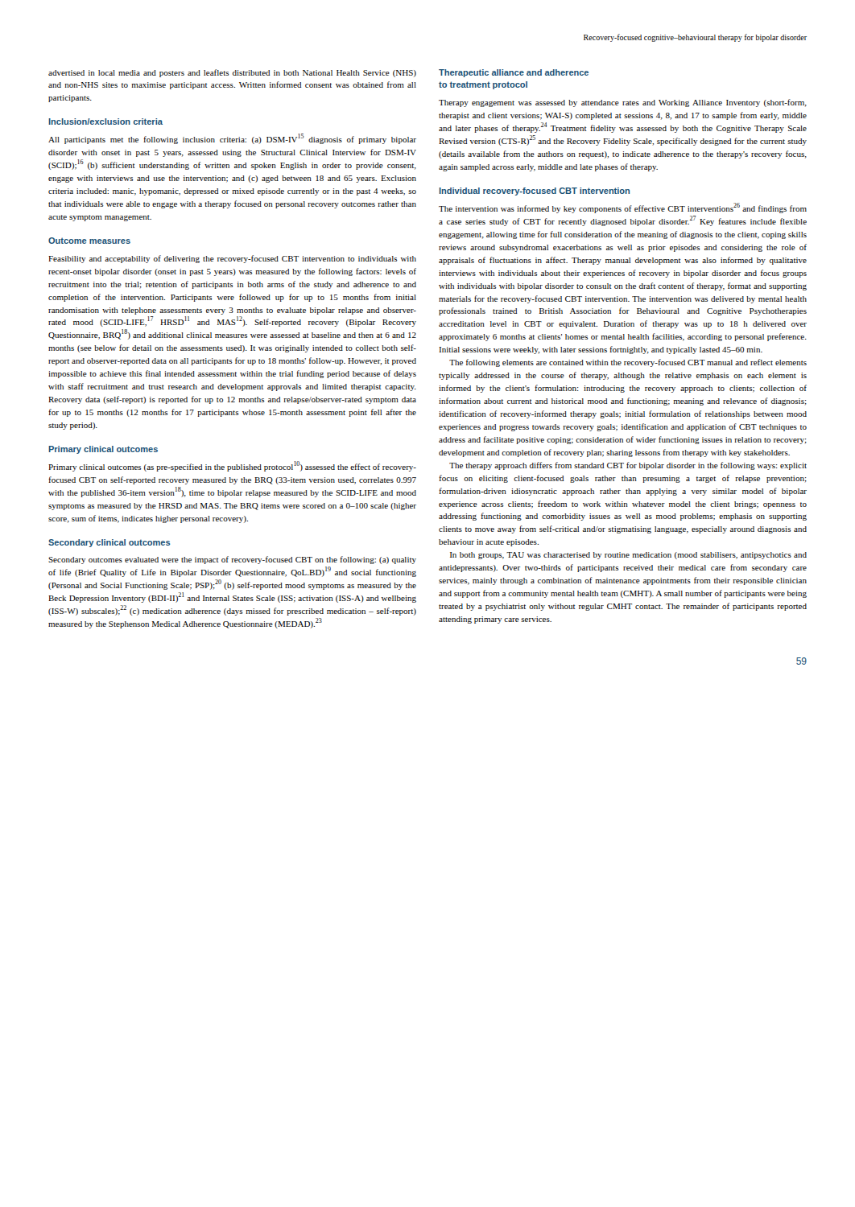Recovery-focused cognitive–behavioural therapy for bipolar disorder
advertised in local media and posters and leaflets distributed in both National Health Service (NHS) and non-NHS sites to maximise participant access. Written informed consent was obtained from all participants.
Inclusion/exclusion criteria
All participants met the following inclusion criteria: (a) DSM-IV15 diagnosis of primary bipolar disorder with onset in past 5 years, assessed using the Structural Clinical Interview for DSM-IV (SCID);16 (b) sufficient understanding of written and spoken English in order to provide consent, engage with interviews and use the intervention; and (c) aged between 18 and 65 years. Exclusion criteria included: manic, hypomanic, depressed or mixed episode currently or in the past 4 weeks, so that individuals were able to engage with a therapy focused on personal recovery outcomes rather than acute symptom management.
Outcome measures
Feasibility and acceptability of delivering the recovery-focused CBT intervention to individuals with recent-onset bipolar disorder (onset in past 5 years) was measured by the following factors: levels of recruitment into the trial; retention of participants in both arms of the study and adherence to and completion of the intervention. Participants were followed up for up to 15 months from initial randomisation with telephone assessments every 3 months to evaluate bipolar relapse and observer-rated mood (SCID-LIFE,17 HRSD11 and MAS12). Self-reported recovery (Bipolar Recovery Questionnaire, BRQ18) and additional clinical measures were assessed at baseline and then at 6 and 12 months (see below for detail on the assessments used). It was originally intended to collect both self-report and observer-reported data on all participants for up to 18 months' follow-up. However, it proved impossible to achieve this final intended assessment within the trial funding period because of delays with staff recruitment and trust research and development approvals and limited therapist capacity. Recovery data (self-report) is reported for up to 12 months and relapse/observer-rated symptom data for up to 15 months (12 months for 17 participants whose 15-month assessment point fell after the study period).
Primary clinical outcomes
Primary clinical outcomes (as pre-specified in the published protocol10) assessed the effect of recovery-focused CBT on self-reported recovery measured by the BRQ (33-item version used, correlates 0.997 with the published 36-item version18), time to bipolar relapse measured by the SCID-LIFE and mood symptoms as measured by the HRSD and MAS. The BRQ items were scored on a 0–100 scale (higher score, sum of items, indicates higher personal recovery).
Secondary clinical outcomes
Secondary outcomes evaluated were the impact of recovery-focused CBT on the following: (a) quality of life (Brief Quality of Life in Bipolar Disorder Questionnaire, QoL.BD)19 and social functioning (Personal and Social Functioning Scale; PSP);20 (b) self-reported mood symptoms as measured by the Beck Depression Inventory (BDI-II)21 and Internal States Scale (ISS; activation (ISS-A) and wellbeing (ISS-W) subscales);22 (c) medication adherence (days missed for prescribed medication – self-report) measured by the Stephenson Medical Adherence Questionnaire (MEDAD).23
Therapeutic alliance and adherence
to treatment protocol
Therapy engagement was assessed by attendance rates and Working Alliance Inventory (short-form, therapist and client versions; WAI-S) completed at sessions 4, 8, and 17 to sample from early, middle and later phases of therapy.24 Treatment fidelity was assessed by both the Cognitive Therapy Scale Revised version (CTS-R)25 and the Recovery Fidelity Scale, specifically designed for the current study (details available from the authors on request), to indicate adherence to the therapy's recovery focus, again sampled across early, middle and late phases of therapy.
Individual recovery-focused CBT intervention
The intervention was informed by key components of effective CBT interventions26 and findings from a case series study of CBT for recently diagnosed bipolar disorder.27 Key features include flexible engagement, allowing time for full consideration of the meaning of diagnosis to the client, coping skills reviews around subsyndromal exacerbations as well as prior episodes and considering the role of appraisals of fluctuations in affect. Therapy manual development was also informed by qualitative interviews with individuals about their experiences of recovery in bipolar disorder and focus groups with individuals with bipolar disorder to consult on the draft content of therapy, format and supporting materials for the recovery-focused CBT intervention. The intervention was delivered by mental health professionals trained to British Association for Behavioural and Cognitive Psychotherapies accreditation level in CBT or equivalent. Duration of therapy was up to 18 h delivered over approximately 6 months at clients' homes or mental health facilities, according to personal preference. Initial sessions were weekly, with later sessions fortnightly, and typically lasted 45–60 min.
The following elements are contained within the recovery-focused CBT manual and reflect elements typically addressed in the course of therapy, although the relative emphasis on each element is informed by the client's formulation: introducing the recovery approach to clients; collection of information about current and historical mood and functioning; meaning and relevance of diagnosis; identification of recovery-informed therapy goals; initial formulation of relationships between mood experiences and progress towards recovery goals; identification and application of CBT techniques to address and facilitate positive coping; consideration of wider functioning issues in relation to recovery; development and completion of recovery plan; sharing lessons from therapy with key stakeholders.
The therapy approach differs from standard CBT for bipolar disorder in the following ways: explicit focus on eliciting client-focused goals rather than presuming a target of relapse prevention; formulation-driven idiosyncratic approach rather than applying a very similar model of bipolar experience across clients; freedom to work within whatever model the client brings; openness to addressing functioning and comorbidity issues as well as mood problems; emphasis on supporting clients to move away from self-critical and/or stigmatising language, especially around diagnosis and behaviour in acute episodes.
In both groups, TAU was characterised by routine medication (mood stabilisers, antipsychotics and antidepressants). Over two-thirds of participants received their medical care from secondary care services, mainly through a combination of maintenance appointments from their responsible clinician and support from a community mental health team (CMHT). A small number of participants were being treated by a psychiatrist only without regular CMHT contact. The remainder of participants reported attending primary care services.
59